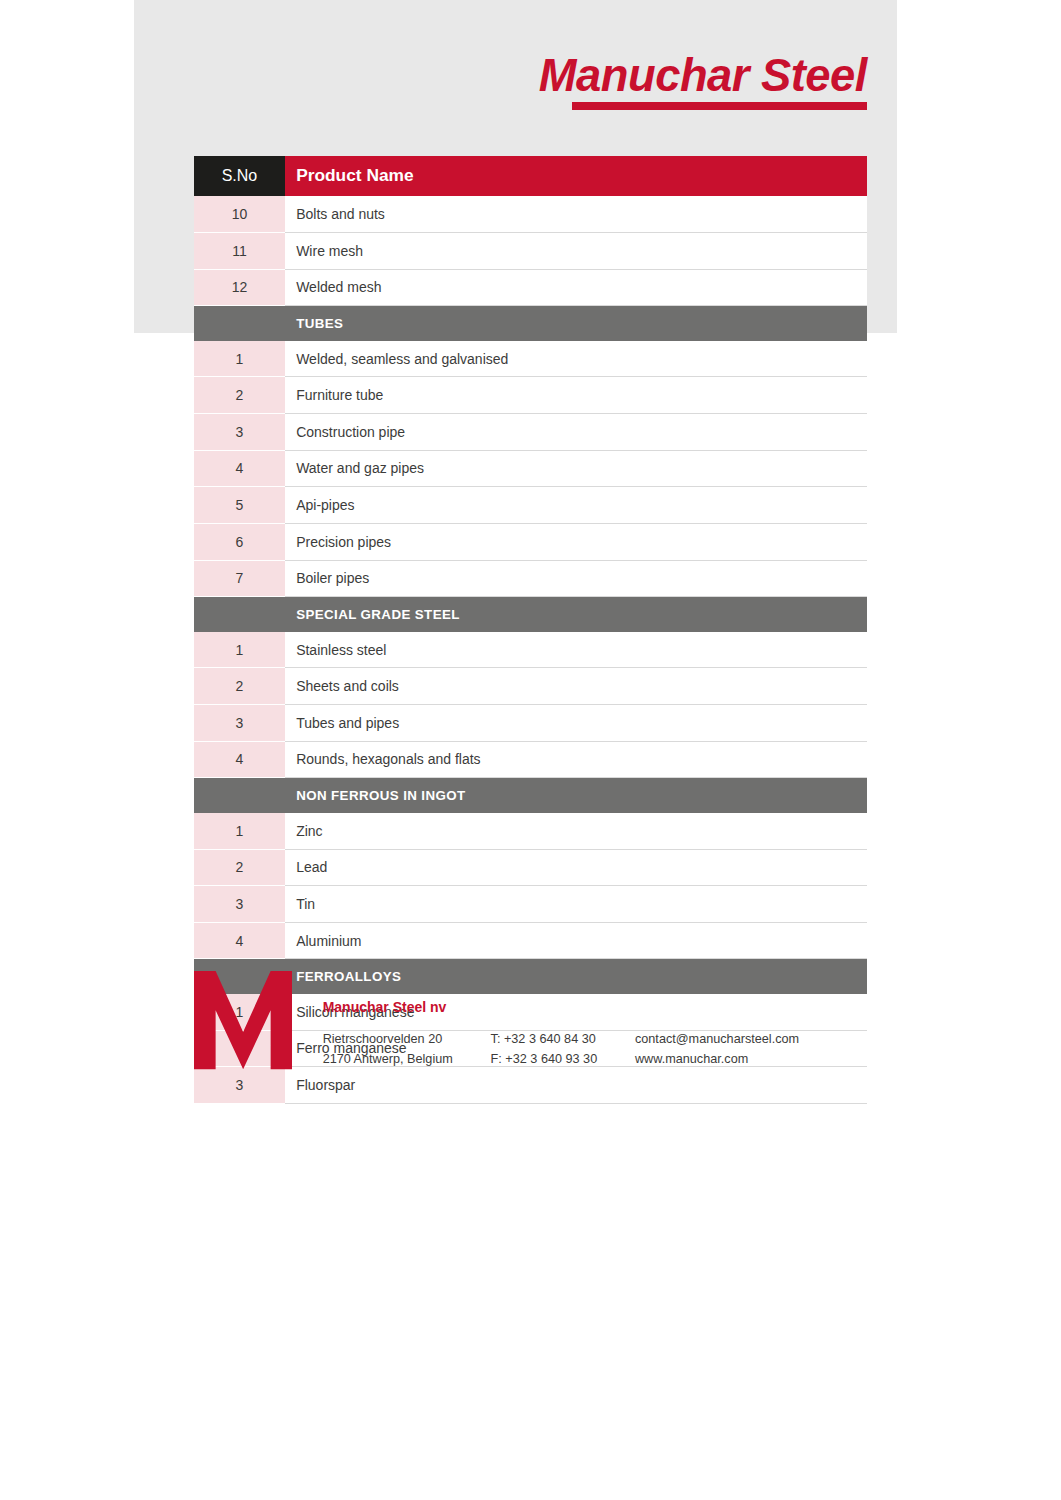Manuchar Steel
| S.No | Product Name |
| --- | --- |
| 10 | Bolts and nuts |
| 11 | Wire mesh |
| 12 | Welded mesh |
| | Tubes |
| 1 | Welded, seamless and galvanised |
| 2 | Furniture tube |
| 3 | Construction pipe |
| 4 | Water and gaz pipes |
| 5 | Api-pipes |
| 6 | Precision pipes |
| 7 | Boiler pipes |
| | Special grade steel |
| 1 | Stainless steel |
| 2 | Sheets and coils |
| 3 | Tubes and pipes |
| 4 | Rounds, hexagonals and flats |
| | Non ferrous in ingot |
| 1 | Zinc |
| 2 | Lead |
| 3 | Tin |
| 4 | Aluminium |
| | Ferroalloys |
| 1 | Silicon manganese |
| 2 | Ferro manganese |
| 3 | Fluorspar |
Manuchar Steel nv
Rietrschoorvelden 20
2170 Antwerp, Belgium
T: +32 3 640 84 30
F: +32 3 640 93 30
contact@manucharsteel.com
www.manuchar.com